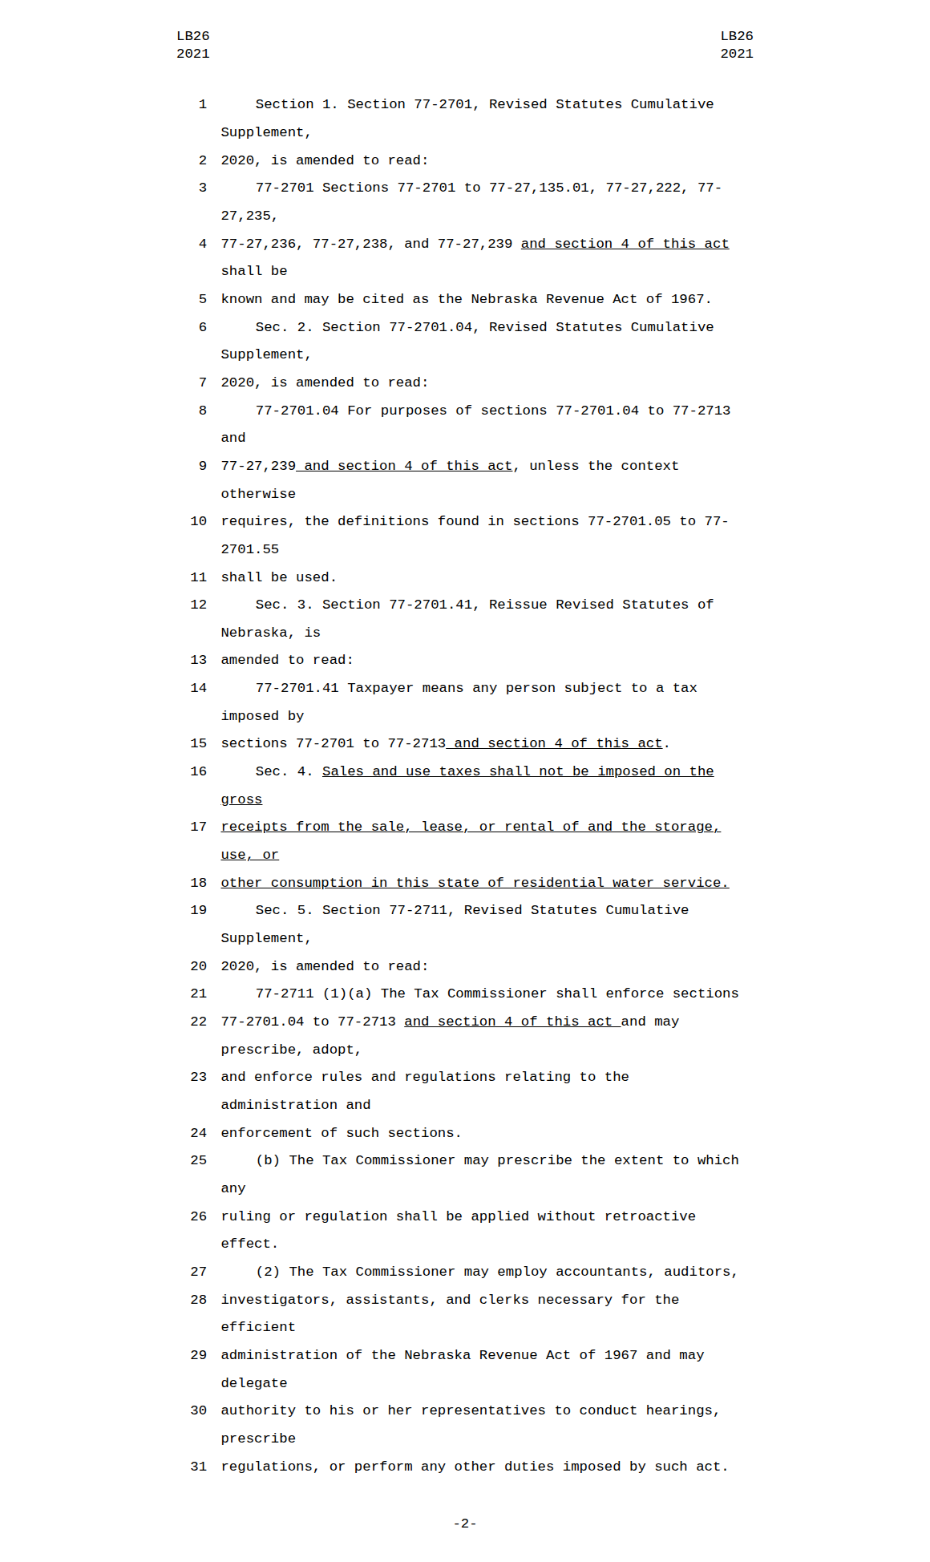LB26
2021
LB26
2021
Section 1. Section 77-2701, Revised Statutes Cumulative Supplement,
2020, is amended to read:
77-2701 Sections 77-2701 to 77-27,135.01, 77-27,222, 77-27,235,
77-27,236, 77-27,238, and 77-27,239 and section 4 of this act shall be
known and may be cited as the Nebraska Revenue Act of 1967.
Sec. 2. Section 77-2701.04, Revised Statutes Cumulative Supplement,
2020, is amended to read:
77-2701.04 For purposes of sections 77-2701.04 to 77-2713 and
77-27,239 and section 4 of this act, unless the context otherwise
requires, the definitions found in sections 77-2701.05 to 77-2701.55
shall be used.
Sec. 3. Section 77-2701.41, Reissue Revised Statutes of Nebraska, is
amended to read:
77-2701.41 Taxpayer means any person subject to a tax imposed by
sections 77-2701 to 77-2713 and section 4 of this act.
Sec. 4. Sales and use taxes shall not be imposed on the gross
receipts from the sale, lease, or rental of and the storage, use, or
other consumption in this state of residential water service.
Sec. 5. Section 77-2711, Revised Statutes Cumulative Supplement,
2020, is amended to read:
77-2711 (1)(a) The Tax Commissioner shall enforce sections
77-2701.04 to 77-2713 and section 4 of this act and may prescribe, adopt,
and enforce rules and regulations relating to the administration and
enforcement of such sections.
(b) The Tax Commissioner may prescribe the extent to which any
ruling or regulation shall be applied without retroactive effect.
(2) The Tax Commissioner may employ accountants, auditors,
investigators, assistants, and clerks necessary for the efficient
administration of the Nebraska Revenue Act of 1967 and may delegate
authority to his or her representatives to conduct hearings, prescribe
regulations, or perform any other duties imposed by such act.
-2-